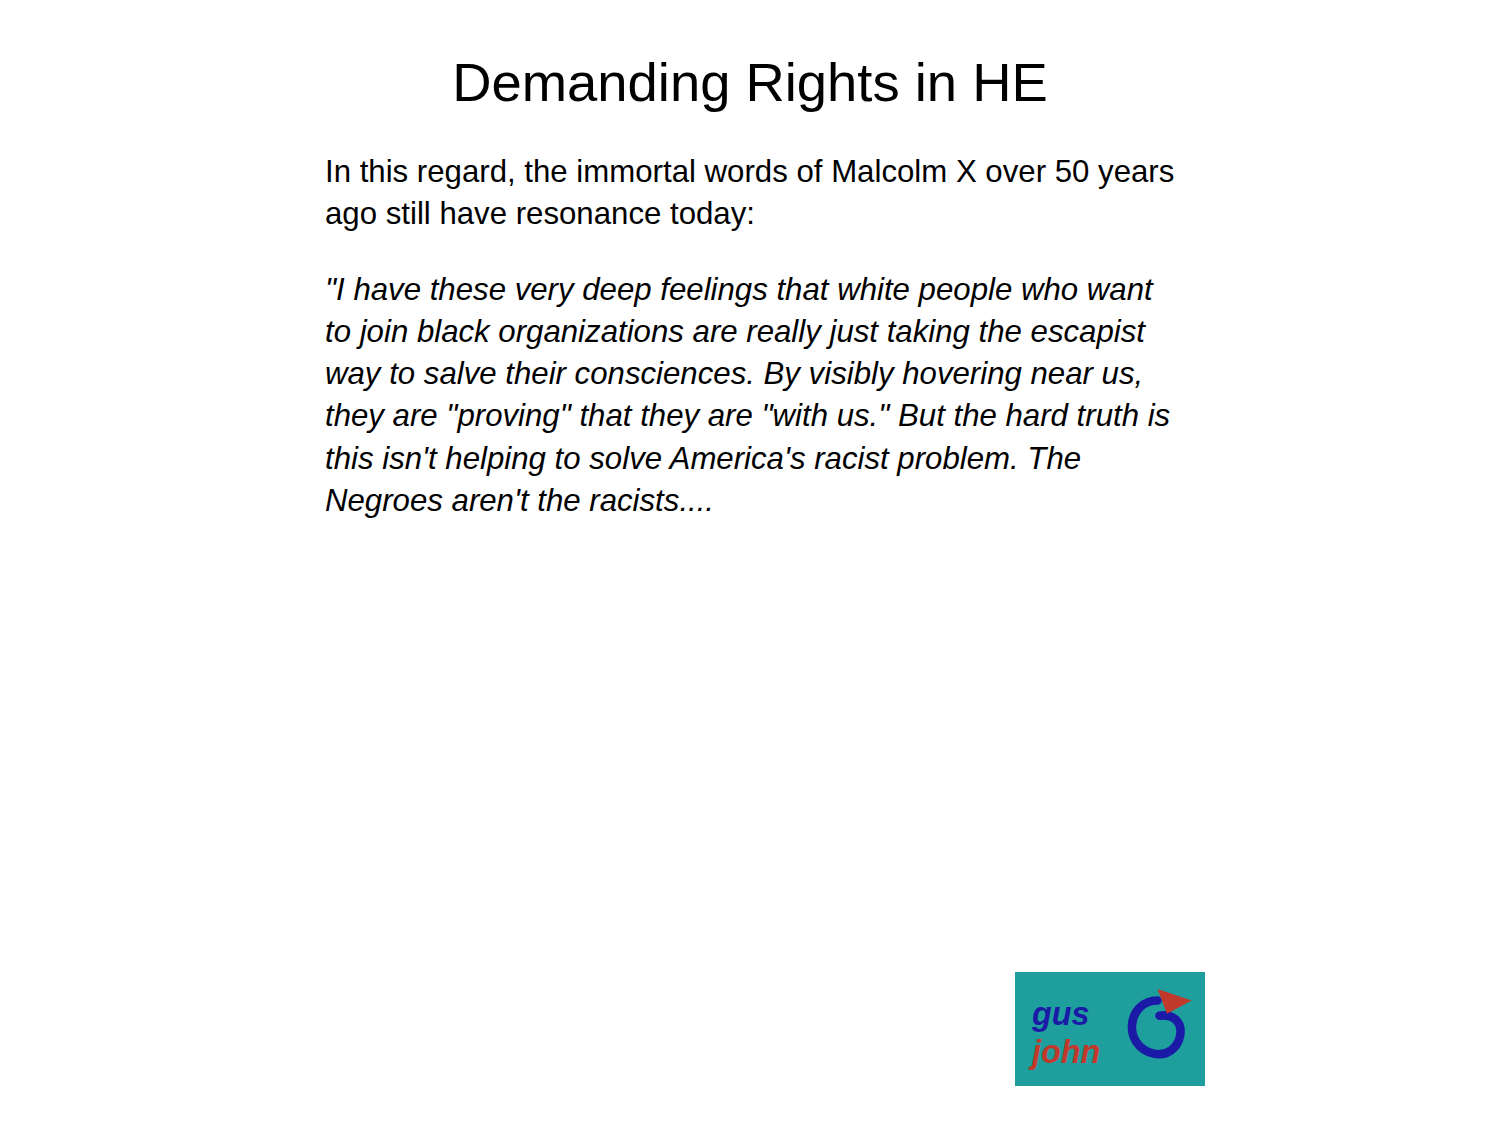Demanding Rights in HE
In this regard, the immortal words of Malcolm X over 50 years ago still have resonance today:
"I have these very deep feelings that white people who want to join black organizations are really just taking the escapist way to salve their consciences. By visibly hovering near us, they are "proving" that they are "with us." But the hard truth is this isn't helping to solve America's racist problem. The Negroes aren't the racists....
gus john